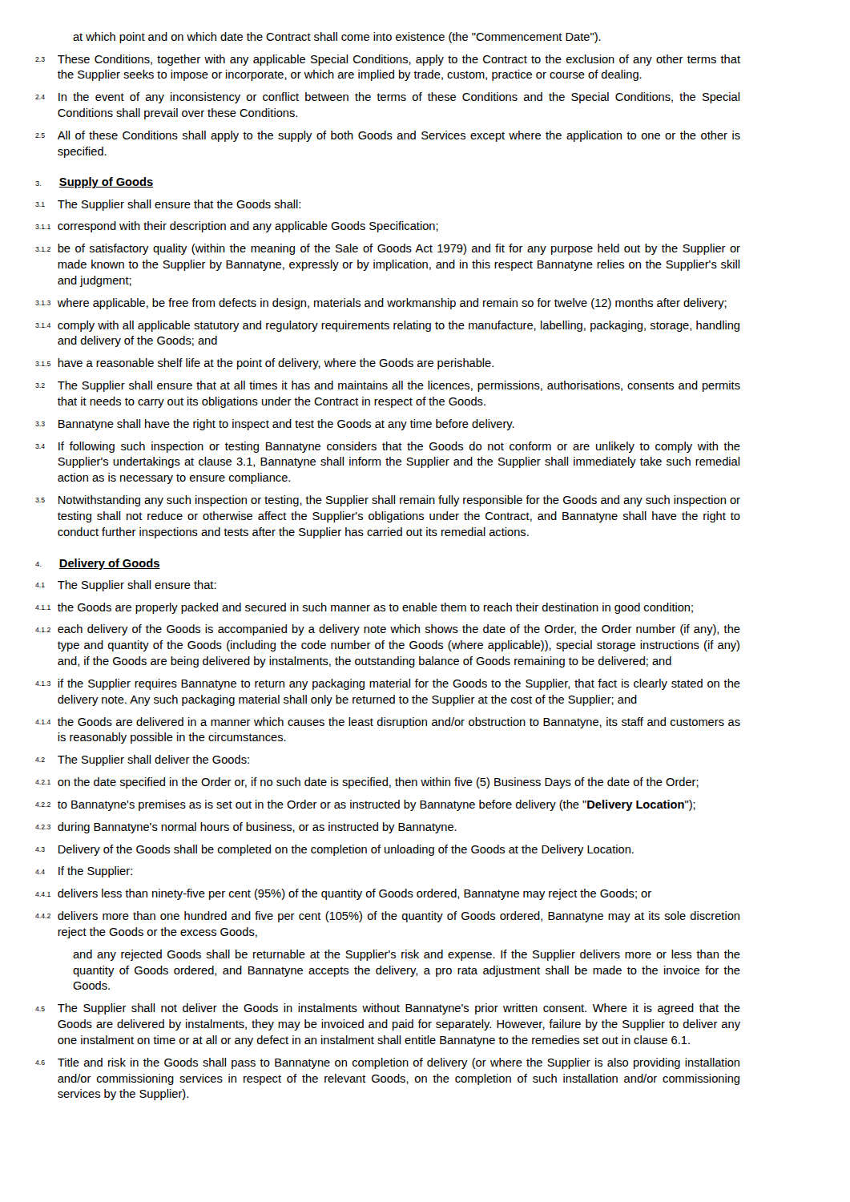at which point and on which date the Contract shall come into existence (the "Commencement Date").
2.3
These Conditions, together with any applicable Special Conditions, apply to the Contract to the exclusion of any other terms that the Supplier seeks to impose or incorporate, or which are implied by trade, custom, practice or course of dealing.
2.4
In the event of any inconsistency or conflict between the terms of these Conditions and the Special Conditions, the Special Conditions shall prevail over these Conditions.
2.5
All of these Conditions shall apply to the supply of both Goods and Services except where the application to one or the other is specified.
3.
Supply of Goods
3.1
The Supplier shall ensure that the Goods shall:
3.1.1
correspond with their description and any applicable Goods Specification;
3.1.2
be of satisfactory quality (within the meaning of the Sale of Goods Act 1979) and fit for any purpose held out by the Supplier or made known to the Supplier by Bannatyne, expressly or by implication, and in this respect Bannatyne relies on the Supplier's skill and judgment;
3.1.3
where applicable, be free from defects in design, materials and workmanship and remain so for twelve (12) months after delivery;
3.1.4
comply with all applicable statutory and regulatory requirements relating to the manufacture, labelling, packaging, storage, handling and delivery of the Goods; and
3.1.5
have a reasonable shelf life at the point of delivery, where the Goods are perishable.
3.2
The Supplier shall ensure that at all times it has and maintains all the licences, permissions, authorisations, consents and permits that it needs to carry out its obligations under the Contract in respect of the Goods.
3.3
Bannatyne shall have the right to inspect and test the Goods at any time before delivery.
3.4
If following such inspection or testing Bannatyne considers that the Goods do not conform or are unlikely to comply with the Supplier's undertakings at clause 3.1, Bannatyne shall inform the Supplier and the Supplier shall immediately take such remedial action as is necessary to ensure compliance.
3.5
Notwithstanding any such inspection or testing, the Supplier shall remain fully responsible for the Goods and any such inspection or testing shall not reduce or otherwise affect the Supplier's obligations under the Contract, and Bannatyne shall have the right to conduct further inspections and tests after the Supplier has carried out its remedial actions.
4.
Delivery of Goods
4.1
The Supplier shall ensure that:
4.1.1
the Goods are properly packed and secured in such manner as to enable them to reach their destination in good condition;
4.1.2
each delivery of the Goods is accompanied by a delivery note which shows the date of the Order, the Order number (if any), the type and quantity of the Goods (including the code number of the Goods (where applicable)), special storage instructions (if any) and, if the Goods are being delivered by instalments, the outstanding balance of Goods remaining to be delivered; and
4.1.3
if the Supplier requires Bannatyne to return any packaging material for the Goods to the Supplier, that fact is clearly stated on the delivery note. Any such packaging material shall only be returned to the Supplier at the cost of the Supplier; and
4.1.4
the Goods are delivered in a manner which causes the least disruption and/or obstruction to Bannatyne, its staff and customers as is reasonably possible in the circumstances.
4.2
The Supplier shall deliver the Goods:
4.2.1
on the date specified in the Order or, if no such date is specified, then within five (5) Business Days of the date of the Order;
4.2.2
to Bannatyne's premises as is set out in the Order or as instructed by Bannatyne before delivery (the "Delivery Location");
4.2.3
during Bannatyne's normal hours of business, or as instructed by Bannatyne.
4.3
Delivery of the Goods shall be completed on the completion of unloading of the Goods at the Delivery Location.
4.4
If the Supplier:
4.4.1
delivers less than ninety-five per cent (95%) of the quantity of Goods ordered, Bannatyne may reject the Goods; or
4.4.2
delivers more than one hundred and five per cent (105%) of the quantity of Goods ordered, Bannatyne may at its sole discretion reject the Goods or the excess Goods,
and any rejected Goods shall be returnable at the Supplier's risk and expense. If the Supplier delivers more or less than the quantity of Goods ordered, and Bannatyne accepts the delivery, a pro rata adjustment shall be made to the invoice for the Goods.
4.5
The Supplier shall not deliver the Goods in instalments without Bannatyne's prior written consent. Where it is agreed that the Goods are delivered by instalments, they may be invoiced and paid for separately. However, failure by the Supplier to deliver any one instalment on time or at all or any defect in an instalment shall entitle Bannatyne to the remedies set out in clause 6.1.
4.6
Title and risk in the Goods shall pass to Bannatyne on completion of delivery (or where the Supplier is also providing installation and/or commissioning services in respect of the relevant Goods, on the completion of such installation and/or commissioning services by the Supplier).